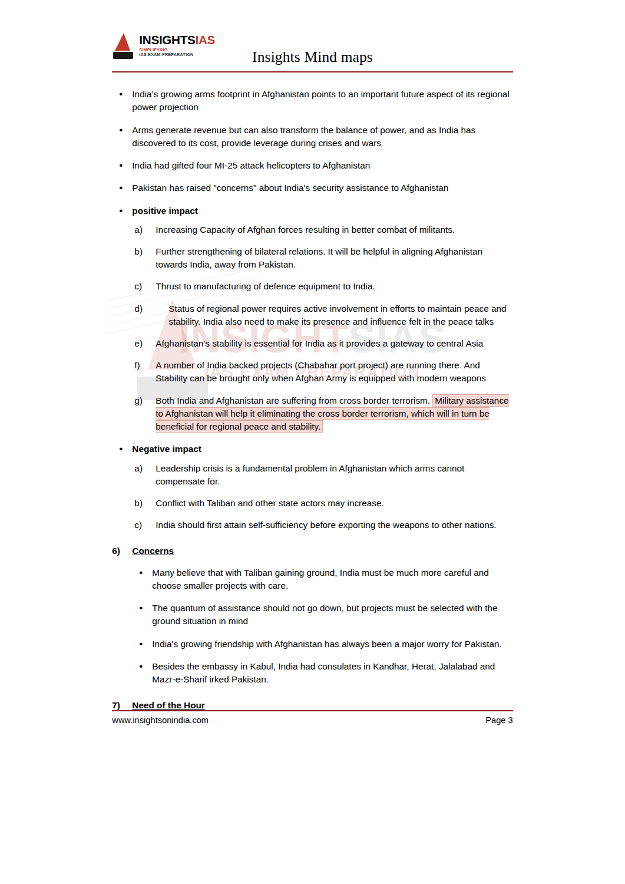INSIGHTSIAS
SIMPLIFYING
IAS EXAM PREPARATION
Insights Mind maps
INSIGHTSIAS
IAS EXAM PREPARATION
India’s growing arms footprint in Afghanistan points to an important future aspect of its regional power projection
Arms generate revenue but can also transform the balance of power, and as India has discovered to its cost, provide leverage during crises and wars
India had gifted four MI-25 attack helicopters to Afghanistan
Pakistan has raised "concerns" about India's security assistance to Afghanistan
positive impact
Increasing Capacity of Afghan forces resulting in better combat of militants.
Further strengthening of bilateral relations. It will be helpful in aligning Afghanistan towards India, away from Pakistan.
Thrust to manufacturing of defence equipment to India.
Status of regional power requires active involvement in efforts to maintain peace and stability. India also need to make its presence and influence felt in the peace talks
Afghanistan's stability is essential for India as it provides a gateway to central Asia
A number of India backed projects (Chabahar port project) are running there. And Stability can be brought only when Afghan Army is equipped with modern weapons
Both India and Afghanistan are suffering from cross border terrorism. Military assistance to Afghanistan will help it eliminating the cross border terrorism, which will in turn be beneficial for regional peace and stability.
Negative impact
Leadership crisis is a fundamental problem in Afghanistan which arms cannot compensate for.
Conflict with Taliban and other state actors may increase.
India should first attain self-sufficiency before exporting the weapons to other nations.
6) Concerns
Many believe that with Taliban gaining ground, India must be much more careful and choose smaller projects with care.
The quantum of assistance should not go down, but projects must be selected with the ground situation in mind
India's growing friendship with Afghanistan has always been a major worry for Pakistan.
Besides the embassy in Kabul, India had consulates in Kandhar, Herat, Jalalabad and Mazr-e-Sharif irked Pakistan.
7) Need of the Hour
www.insightsonindia.com
Page 3